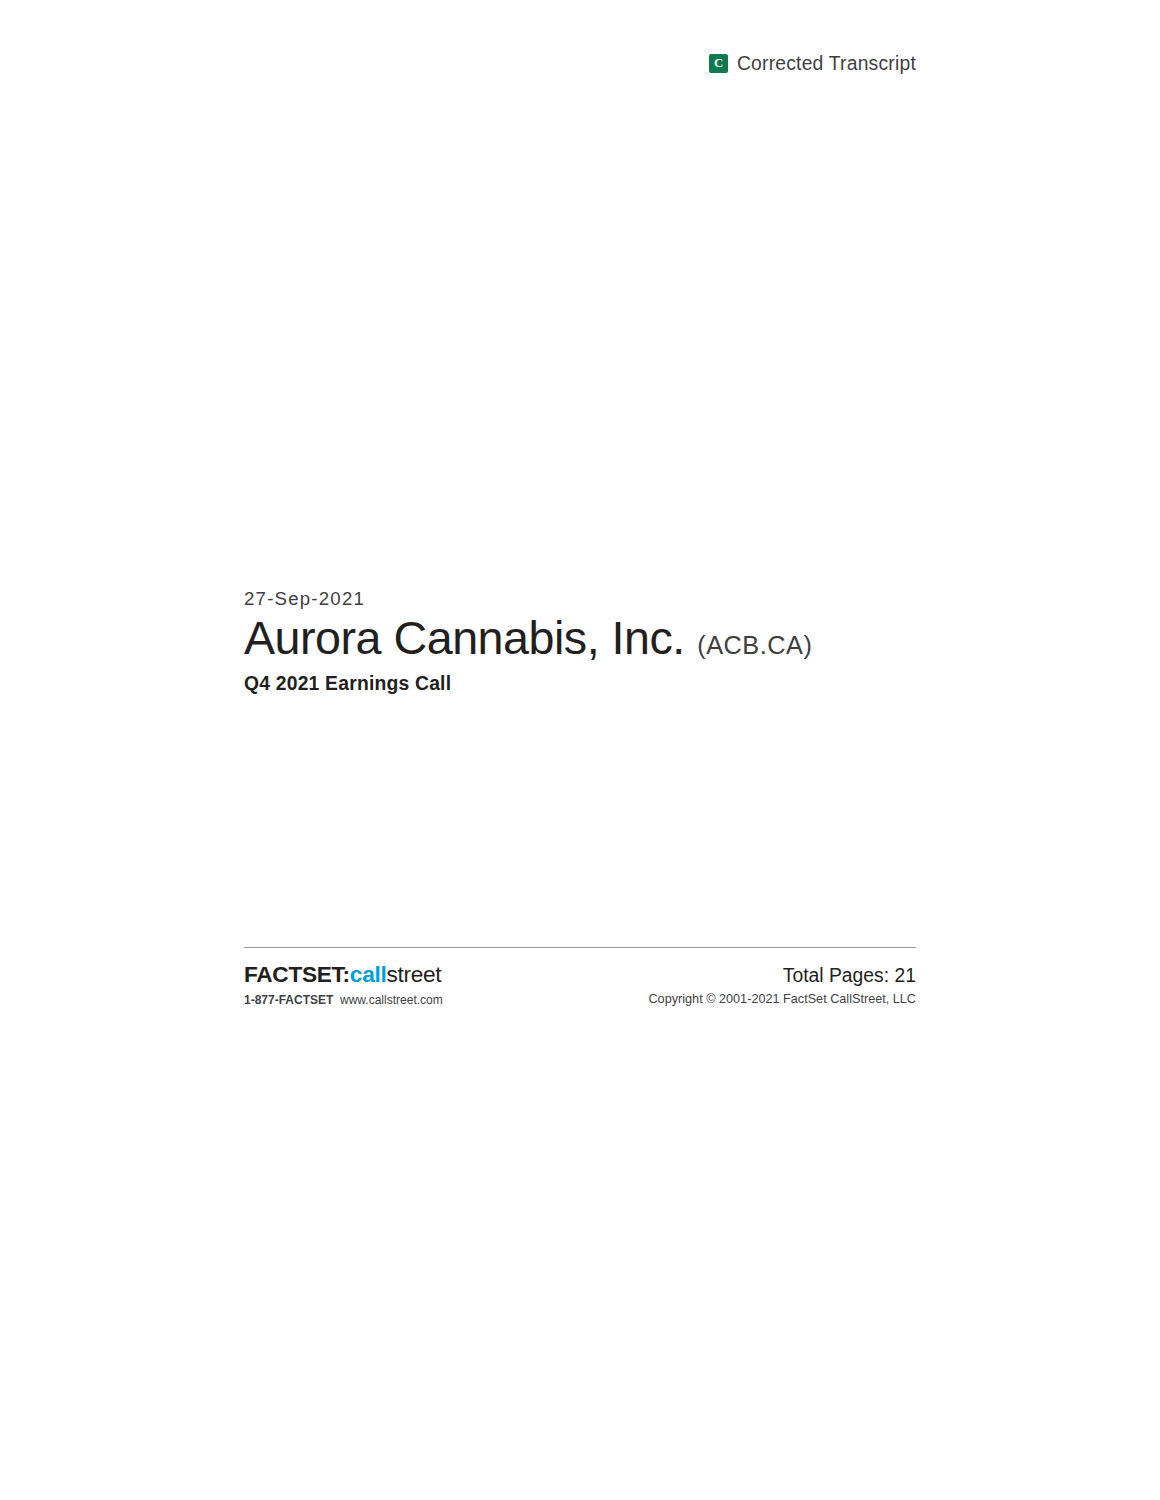C
Corrected Transcript
27-Sep-2021
Aurora Cannabis, Inc. (ACB.CA)
Q4 2021 Earnings Call
FACTSET: call street
1-877-FACTSET www.callstreet.com
Total Pages: 21
Copyright © 2001-2021 FactSet CallStreet, LLC